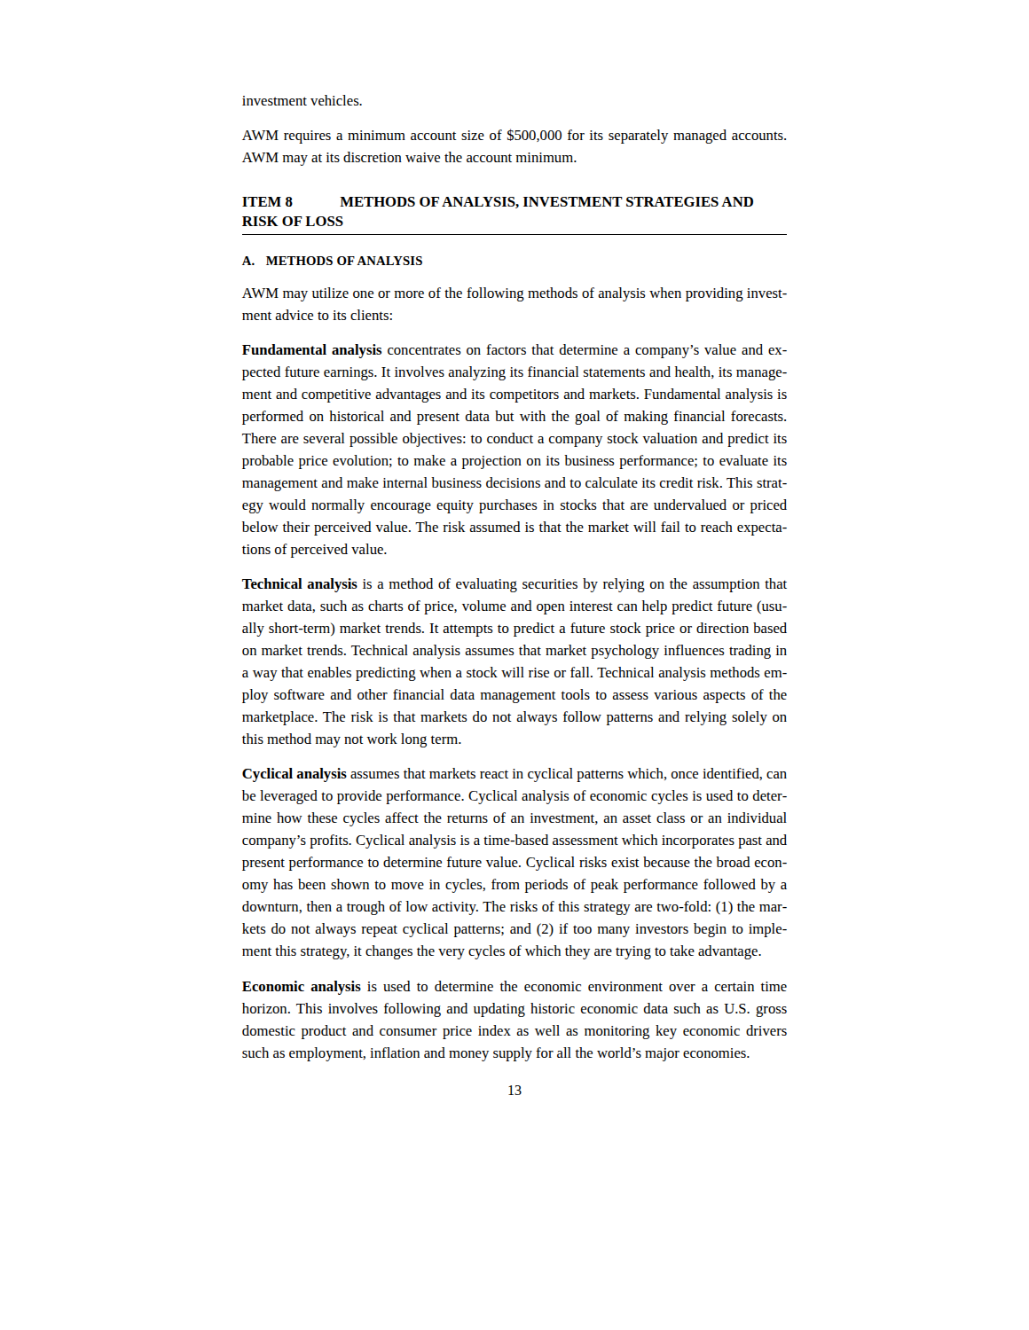investment vehicles.
AWM requires a minimum account size of $500,000 for its separately managed accounts. AWM may at its discretion waive the account minimum.
ITEM 8 METHODS OF ANALYSIS, INVESTMENT STRATEGIES AND RISK OF LOSS
A. METHODS OF ANALYSIS
AWM may utilize one or more of the following methods of analysis when providing investment advice to its clients:
Fundamental analysis concentrates on factors that determine a company’s value and expected future earnings. It involves analyzing its financial statements and health, its management and competitive advantages and its competitors and markets. Fundamental analysis is performed on historical and present data but with the goal of making financial forecasts. There are several possible objectives: to conduct a company stock valuation and predict its probable price evolution; to make a projection on its business performance; to evaluate its management and make internal business decisions and to calculate its credit risk. This strategy would normally encourage equity purchases in stocks that are undervalued or priced below their perceived value. The risk assumed is that the market will fail to reach expectations of perceived value.
Technical analysis is a method of evaluating securities by relying on the assumption that market data, such as charts of price, volume and open interest can help predict future (usually short-term) market trends. It attempts to predict a future stock price or direction based on market trends. Technical analysis assumes that market psychology influences trading in a way that enables predicting when a stock will rise or fall. Technical analysis methods employ software and other financial data management tools to assess various aspects of the marketplace. The risk is that markets do not always follow patterns and relying solely on this method may not work long term.
Cyclical analysis assumes that markets react in cyclical patterns which, once identified, can be leveraged to provide performance. Cyclical analysis of economic cycles is used to determine how these cycles affect the returns of an investment, an asset class or an individual company’s profits. Cyclical analysis is a time-based assessment which incorporates past and present performance to determine future value. Cyclical risks exist because the broad economy has been shown to move in cycles, from periods of peak performance followed by a downturn, then a trough of low activity. The risks of this strategy are two-fold: (1) the markets do not always repeat cyclical patterns; and (2) if too many investors begin to implement this strategy, it changes the very cycles of which they are trying to take advantage.
Economic analysis is used to determine the economic environment over a certain time horizon. This involves following and updating historic economic data such as U.S. gross domestic product and consumer price index as well as monitoring key economic drivers such as employment, inflation and money supply for all the world’s major economies.
13